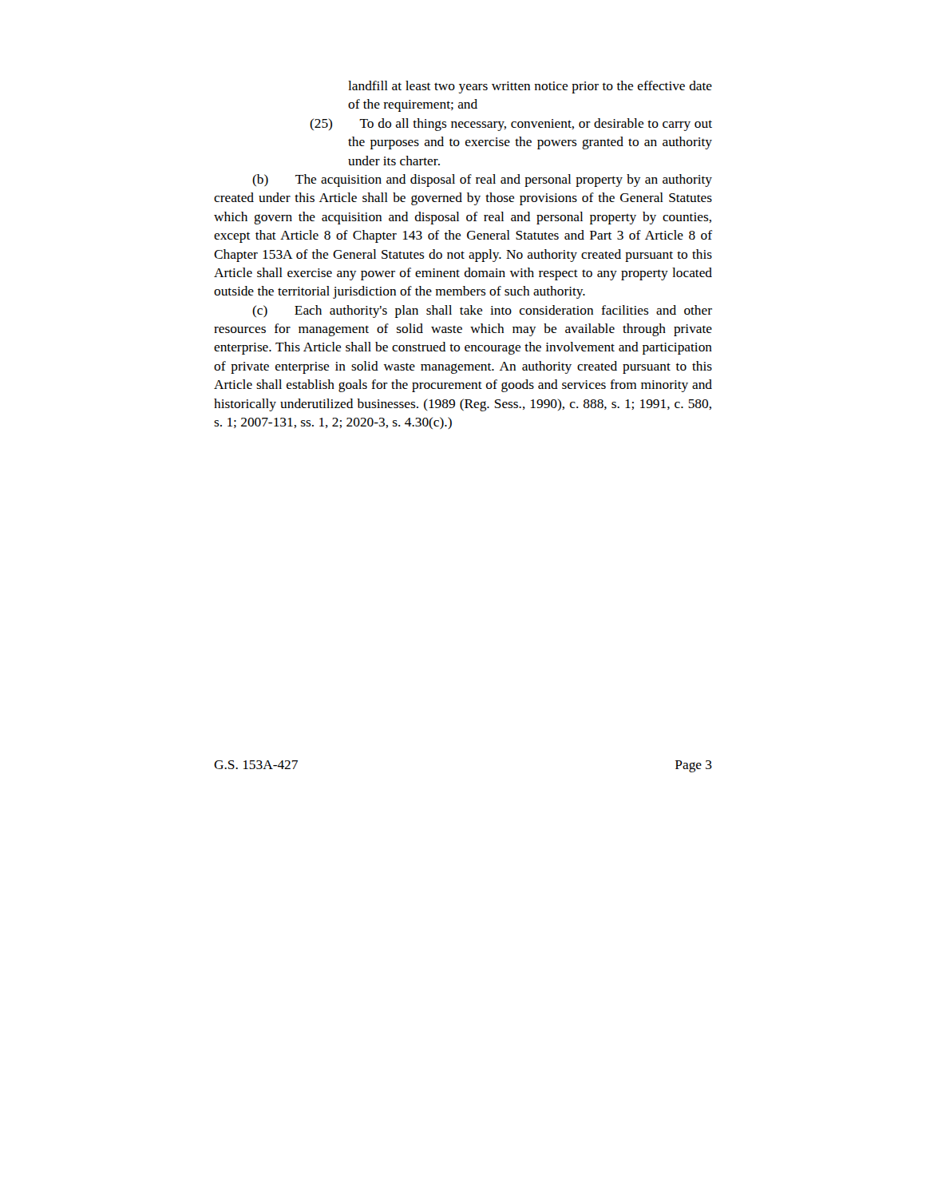landfill at least two years written notice prior to the effective date of the requirement; and
(25) To do all things necessary, convenient, or desirable to carry out the purposes and to exercise the powers granted to an authority under its charter.
(b) The acquisition and disposal of real and personal property by an authority created under this Article shall be governed by those provisions of the General Statutes which govern the acquisition and disposal of real and personal property by counties, except that Article 8 of Chapter 143 of the General Statutes and Part 3 of Article 8 of Chapter 153A of the General Statutes do not apply. No authority created pursuant to this Article shall exercise any power of eminent domain with respect to any property located outside the territorial jurisdiction of the members of such authority.
(c) Each authority's plan shall take into consideration facilities and other resources for management of solid waste which may be available through private enterprise. This Article shall be construed to encourage the involvement and participation of private enterprise in solid waste management. An authority created pursuant to this Article shall establish goals for the procurement of goods and services from minority and historically underutilized businesses. (1989 (Reg. Sess., 1990), c. 888, s. 1; 1991, c. 580, s. 1; 2007-131, ss. 1, 2; 2020-3, s. 4.30(c).)
G.S. 153A-427 Page 3